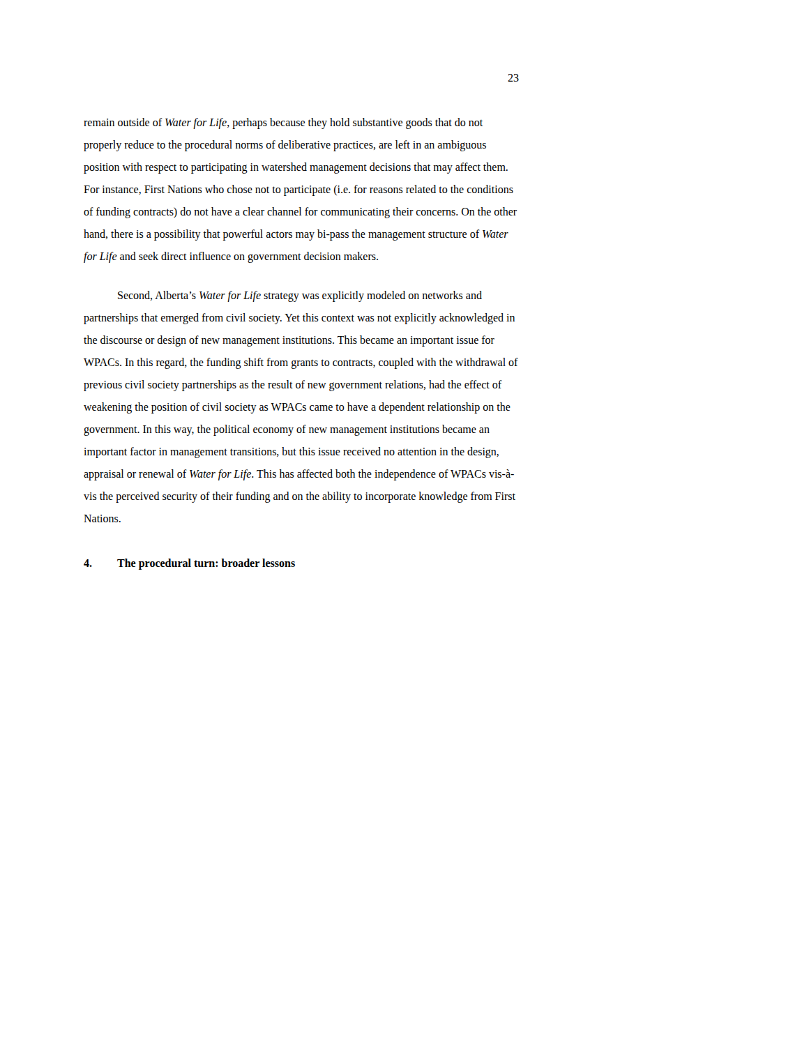23
remain outside of Water for Life, perhaps because they hold substantive goods that do not properly reduce to the procedural norms of deliberative practices, are left in an ambiguous position with respect to participating in watershed management decisions that may affect them. For instance, First Nations who chose not to participate (i.e. for reasons related to the conditions of funding contracts) do not have a clear channel for communicating their concerns. On the other hand, there is a possibility that powerful actors may bi-pass the management structure of Water for Life and seek direct influence on government decision makers.
Second, Alberta’s Water for Life strategy was explicitly modeled on networks and partnerships that emerged from civil society. Yet this context was not explicitly acknowledged in the discourse or design of new management institutions. This became an important issue for WPACs. In this regard, the funding shift from grants to contracts, coupled with the withdrawal of previous civil society partnerships as the result of new government relations, had the effect of weakening the position of civil society as WPACs came to have a dependent relationship on the government. In this way, the political economy of new management institutions became an important factor in management transitions, but this issue received no attention in the design, appraisal or renewal of Water for Life. This has affected both the independence of WPACs vis-à-vis the perceived security of their funding and on the ability to incorporate knowledge from First Nations.
4. The procedural turn: broader lessons